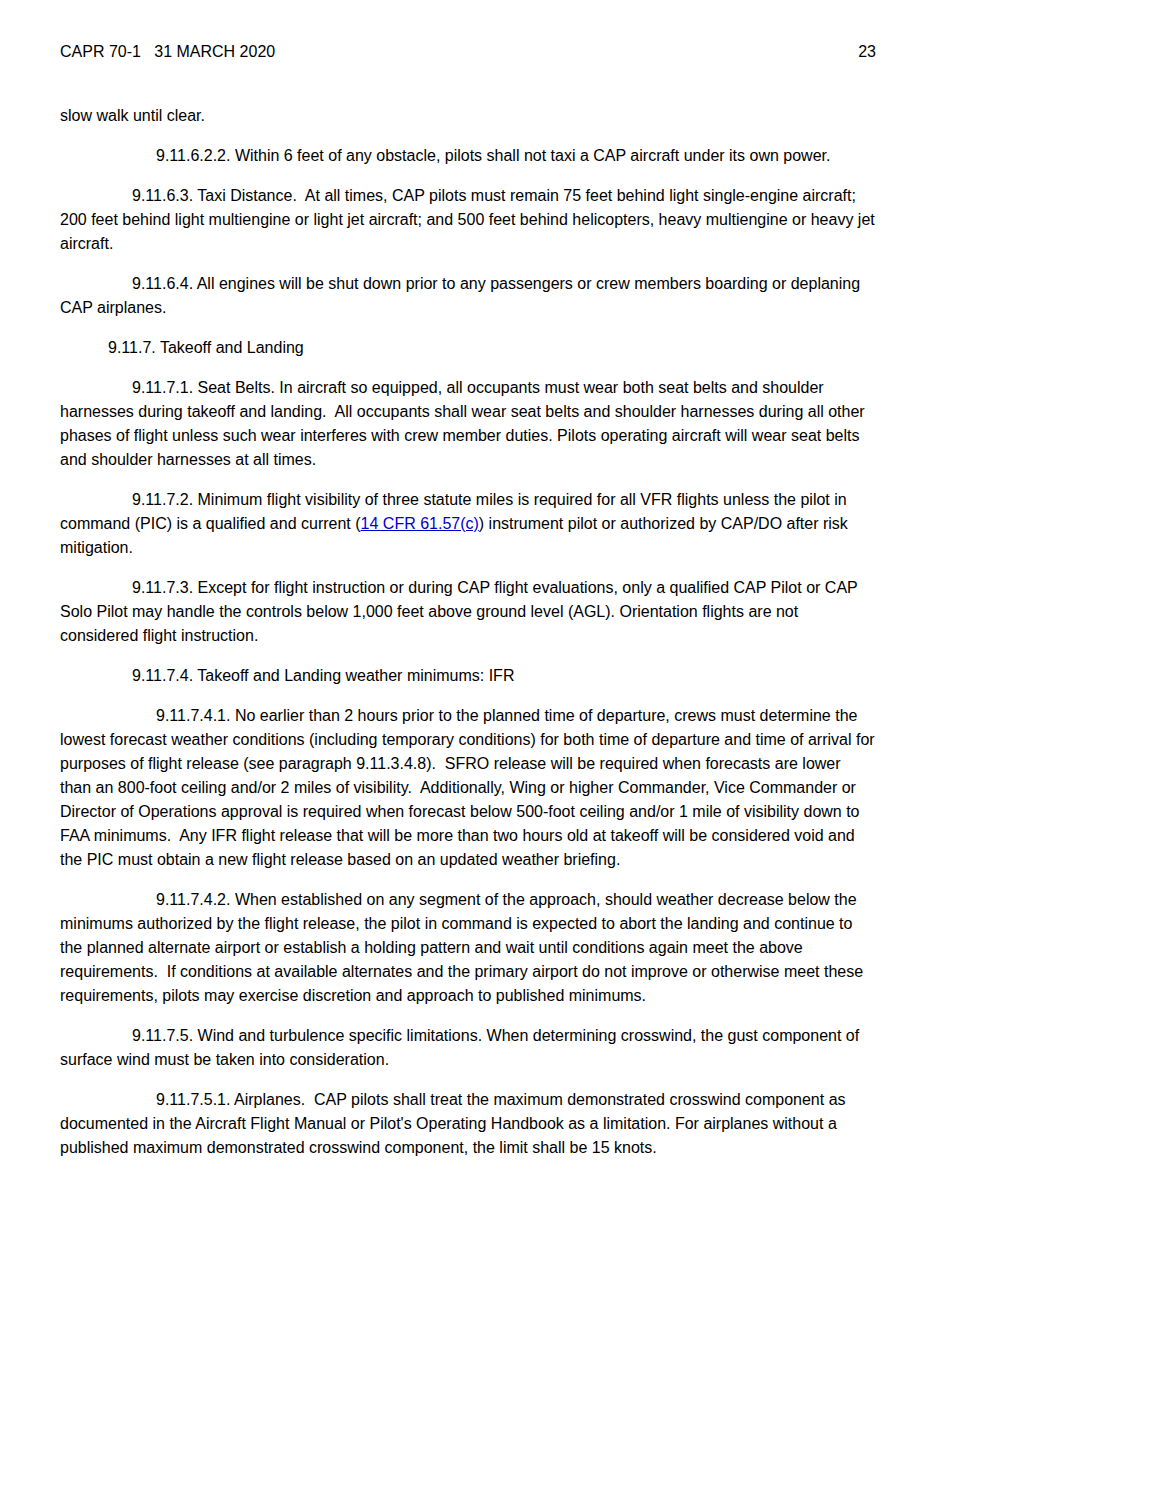CAPR 70-1 31 MARCH 2020 23
slow walk until clear.
9.11.6.2.2. Within 6 feet of any obstacle, pilots shall not taxi a CAP aircraft under its own power.
9.11.6.3. Taxi Distance. At all times, CAP pilots must remain 75 feet behind light single-engine aircraft; 200 feet behind light multiengine or light jet aircraft; and 500 feet behind helicopters, heavy multiengine or heavy jet aircraft.
9.11.6.4. All engines will be shut down prior to any passengers or crew members boarding or deplaning CAP airplanes.
9.11.7. Takeoff and Landing
9.11.7.1. Seat Belts. In aircraft so equipped, all occupants must wear both seat belts and shoulder harnesses during takeoff and landing. All occupants shall wear seat belts and shoulder harnesses during all other phases of flight unless such wear interferes with crew member duties. Pilots operating aircraft will wear seat belts and shoulder harnesses at all times.
9.11.7.2. Minimum flight visibility of three statute miles is required for all VFR flights unless the pilot in command (PIC) is a qualified and current (14 CFR 61.57(c)) instrument pilot or authorized by CAP/DO after risk mitigation.
9.11.7.3. Except for flight instruction or during CAP flight evaluations, only a qualified CAP Pilot or CAP Solo Pilot may handle the controls below 1,000 feet above ground level (AGL). Orientation flights are not considered flight instruction.
9.11.7.4. Takeoff and Landing weather minimums: IFR
9.11.7.4.1. No earlier than 2 hours prior to the planned time of departure, crews must determine the lowest forecast weather conditions (including temporary conditions) for both time of departure and time of arrival for purposes of flight release (see paragraph 9.11.3.4.8). SFRO release will be required when forecasts are lower than an 800-foot ceiling and/or 2 miles of visibility. Additionally, Wing or higher Commander, Vice Commander or Director of Operations approval is required when forecast below 500-foot ceiling and/or 1 mile of visibility down to FAA minimums. Any IFR flight release that will be more than two hours old at takeoff will be considered void and the PIC must obtain a new flight release based on an updated weather briefing.
9.11.7.4.2. When established on any segment of the approach, should weather decrease below the minimums authorized by the flight release, the pilot in command is expected to abort the landing and continue to the planned alternate airport or establish a holding pattern and wait until conditions again meet the above requirements. If conditions at available alternates and the primary airport do not improve or otherwise meet these requirements, pilots may exercise discretion and approach to published minimums.
9.11.7.5. Wind and turbulence specific limitations. When determining crosswind, the gust component of surface wind must be taken into consideration.
9.11.7.5.1. Airplanes. CAP pilots shall treat the maximum demonstrated crosswind component as documented in the Aircraft Flight Manual or Pilot's Operating Handbook as a limitation. For airplanes without a published maximum demonstrated crosswind component, the limit shall be 15 knots.